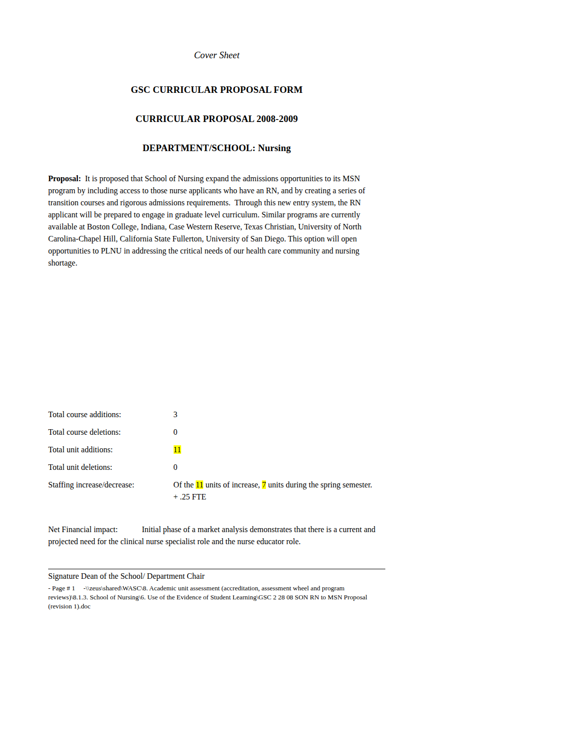Cover Sheet
GSC CURRICULAR PROPOSAL FORM
CURRICULAR PROPOSAL 2008-2009
DEPARTMENT/SCHOOL: Nursing
Proposal: It is proposed that School of Nursing expand the admissions opportunities to its MSN program by including access to those nurse applicants who have an RN, and by creating a series of transition courses and rigorous admissions requirements. Through this new entry system, the RN applicant will be prepared to engage in graduate level curriculum. Similar programs are currently available at Boston College, Indiana, Case Western Reserve, Texas Christian, University of North Carolina-Chapel Hill, California State Fullerton, University of San Diego. This option will open opportunities to PLNU in addressing the critical needs of our health care community and nursing shortage.
| Total course additions: | 3 |
| Total course deletions: | 0 |
| Total unit additions: | 11 |
| Total unit deletions: | 0 |
| Staffing increase/decrease: | Of the 11 units of increase, 7 units during the spring semester. + .25 FTE |
Net Financial impact: Initial phase of a market analysis demonstrates that there is a current and projected need for the clinical nurse specialist role and the nurse educator role.
Signature Dean of the School/ Department Chair
- Page # 1 -\\zeus\shared\WASC\8. Academic unit assessment (accreditation, assessment wheel and program reviews)\8.1.3. School of Nursing\6. Use of the Evidence of Student Learning\GSC 2 28 08 SON RN to MSN Proposal (revision 1).doc